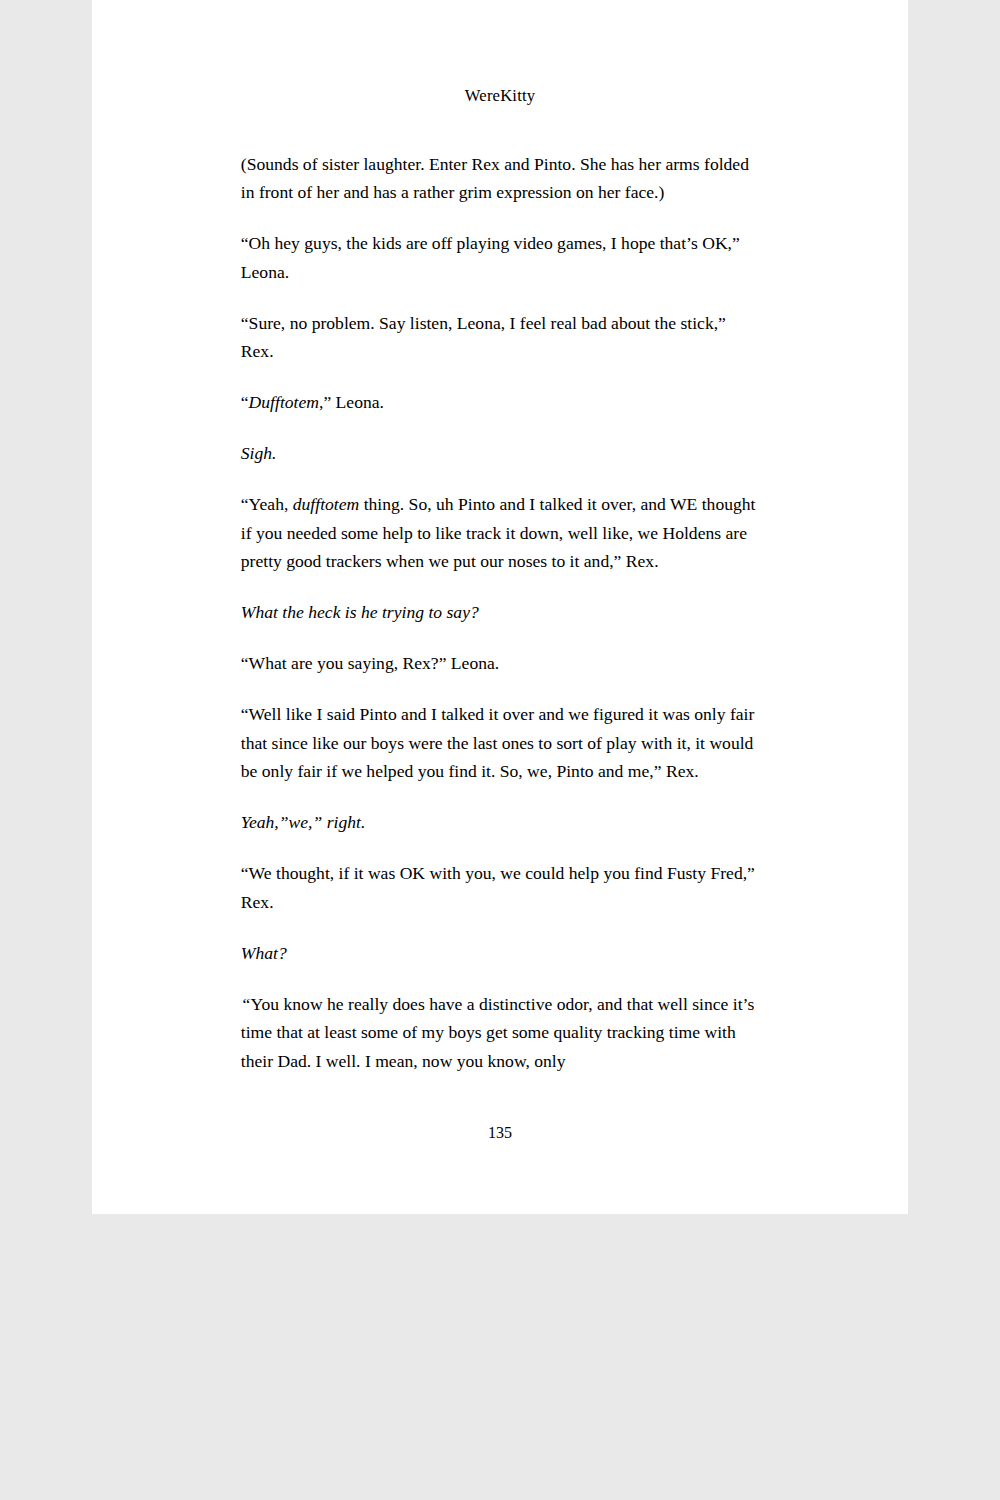WereKitty
(Sounds of sister laughter. Enter Rex and Pinto. She has her arms folded in front of her and has a rather grim expression on her face.)
“Oh hey guys, the kids are off playing video games, I hope that’s OK,” Leona.
“Sure, no problem. Say listen, Leona, I feel real bad about the stick,” Rex.
“Dufftotem,” Leona.
Sigh.
“Yeah, dufftotem thing. So, uh Pinto and I talked it over, and WE thought if you needed some help to like track it down, well like, we Holdens are pretty good trackers when we put our noses to it and,” Rex.
What the heck is he trying to say?
“What are you saying, Rex?” Leona.
“Well like I said Pinto and I talked it over and we figured it was only fair that since like our boys were the last ones to sort of play with it, it would be only fair if we helped you find it. So, we, Pinto and me,” Rex.
Yeah,”we,” right.
“We thought, if it was OK with you, we could help you find Fusty Fred,” Rex.
What?
“You know he really does have a distinctive odor, and that well since it’s time that at least some of my boys get some quality tracking time with their Dad. I well. I mean, now you know, only
135